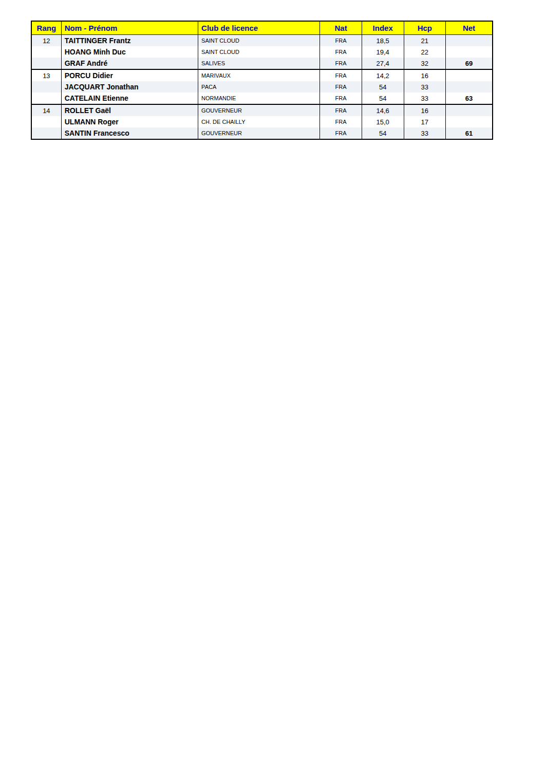| Rang | Nom - Prénom | Club de licence | Nat | Index | Hcp | Net |
| --- | --- | --- | --- | --- | --- | --- |
| 12 | TAITTINGER Frantz | SAINT CLOUD | FRA | 18,5 | 21 | |
| | HOANG Minh Duc | SAINT CLOUD | FRA | 19,4 | 22 | |
| | GRAF André | SALIVES | FRA | 27,4 | 32 | 69 |
| 13 | PORCU Didier | MARIVAUX | FRA | 14,2 | 16 | |
| | JACQUART Jonathan | PACA | FRA | 54 | 33 | |
| | CATELAIN Etienne | NORMANDIE | FRA | 54 | 33 | 63 |
| 14 | ROLLET Gaël | GOUVERNEUR | FRA | 14,6 | 16 | |
| | ULMANN Roger | CH. DE CHAILLY | FRA | 15,0 | 17 | |
| | SANTIN Francesco | GOUVERNEUR | FRA | 54 | 33 | 61 |